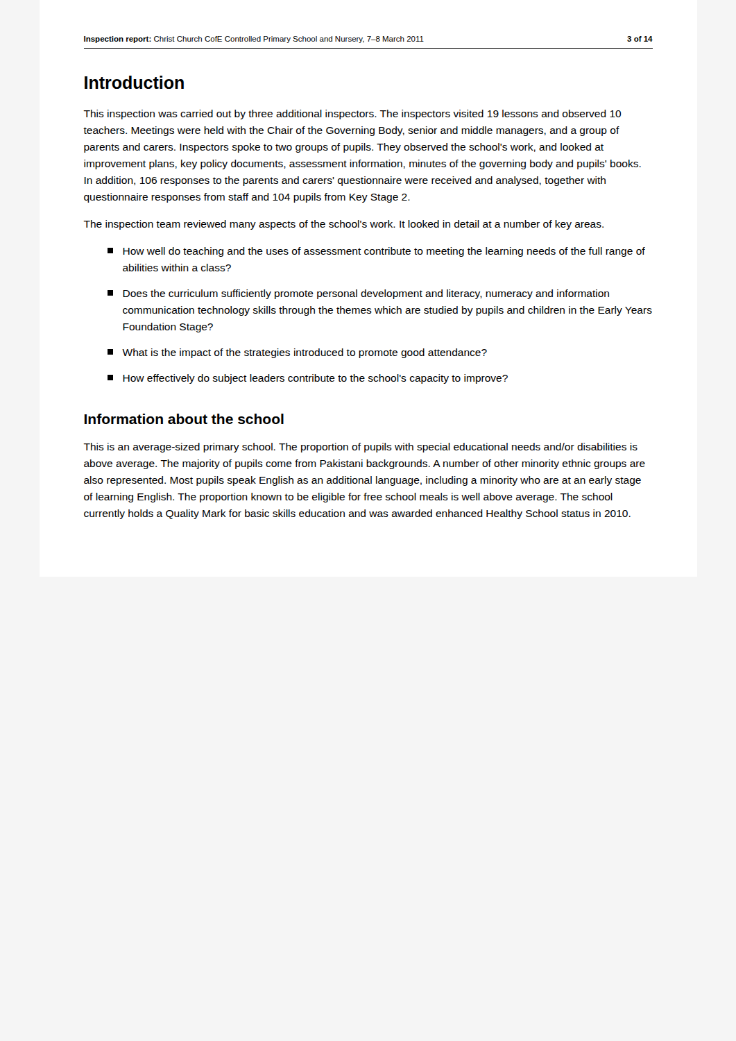Inspection report: Christ Church CofE Controlled Primary School and Nursery, 7–8 March 2011 3 of 14
Introduction
This inspection was carried out by three additional inspectors. The inspectors visited 19 lessons and observed 10 teachers. Meetings were held with the Chair of the Governing Body, senior and middle managers, and a group of parents and carers. Inspectors spoke to two groups of pupils. They observed the school's work, and looked at improvement plans, key policy documents, assessment information, minutes of the governing body and pupils' books. In addition, 106 responses to the parents and carers' questionnaire were received and analysed, together with questionnaire responses from staff and 104 pupils from Key Stage 2.
The inspection team reviewed many aspects of the school's work. It looked in detail at a number of key areas.
How well do teaching and the uses of assessment contribute to meeting the learning needs of the full range of abilities within a class?
Does the curriculum sufficiently promote personal development and literacy, numeracy and information communication technology skills through the themes which are studied by pupils and children in the Early Years Foundation Stage?
What is the impact of the strategies introduced to promote good attendance?
How effectively do subject leaders contribute to the school's capacity to improve?
Information about the school
This is an average-sized primary school. The proportion of pupils with special educational needs and/or disabilities is above average. The majority of pupils come from Pakistani backgrounds. A number of other minority ethnic groups are also represented. Most pupils speak English as an additional language, including a minority who are at an early stage of learning English. The proportion known to be eligible for free school meals is well above average. The school currently holds a Quality Mark for basic skills education and was awarded enhanced Healthy School status in 2010.